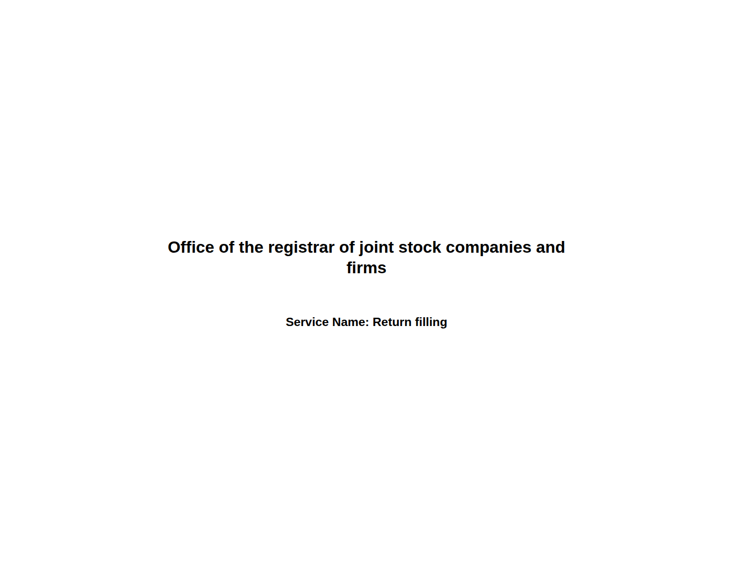Office of the registrar of joint stock companies and firms
Service Name: Return filling